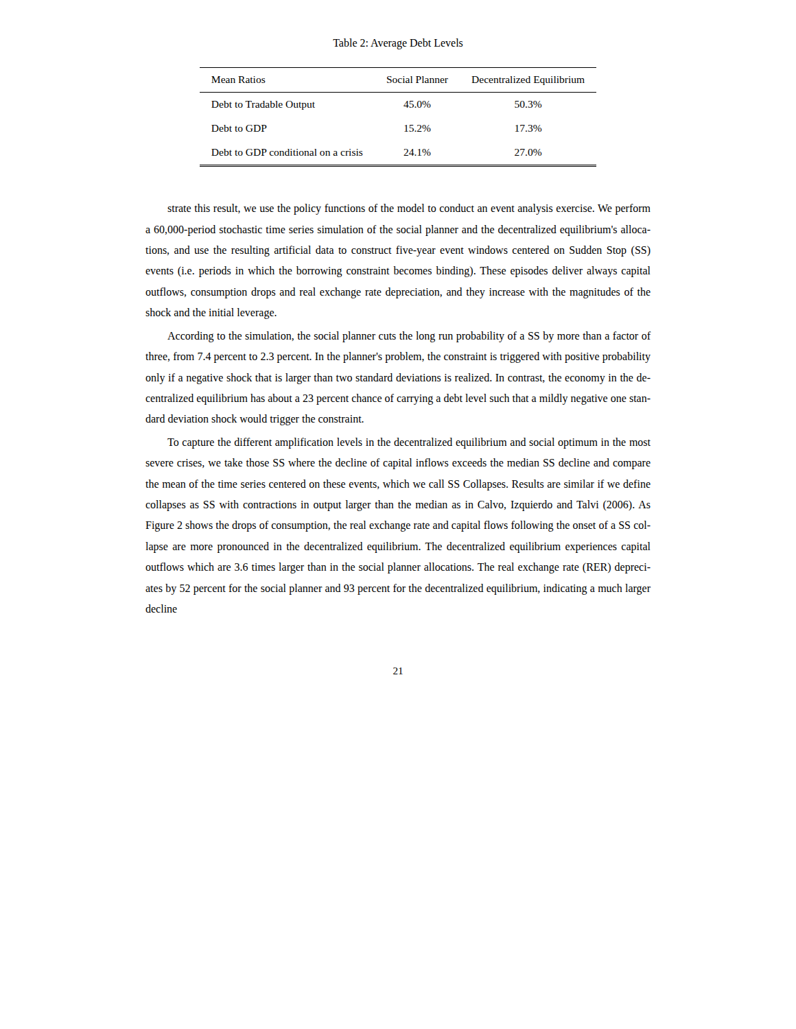Table 2: Average Debt Levels
| Mean Ratios | Social Planner | Decentralized Equilibrium |
| --- | --- | --- |
| Debt to Tradable Output | 45.0% | 50.3% |
| Debt to GDP | 15.2% | 17.3% |
| Debt to GDP conditional on a crisis | 24.1% | 27.0% |
strate this result, we use the policy functions of the model to conduct an event analysis exercise. We perform a 60,000-period stochastic time series simulation of the social planner and the decentralized equilibrium's allocations, and use the resulting artificial data to construct five-year event windows centered on Sudden Stop (SS) events (i.e. periods in which the borrowing constraint becomes binding). These episodes deliver always capital outflows, consumption drops and real exchange rate depreciation, and they increase with the magnitudes of the shock and the initial leverage.
According to the simulation, the social planner cuts the long run probability of a SS by more than a factor of three, from 7.4 percent to 2.3 percent. In the planner's problem, the constraint is triggered with positive probability only if a negative shock that is larger than two standard deviations is realized. In contrast, the economy in the decentralized equilibrium has about a 23 percent chance of carrying a debt level such that a mildly negative one standard deviation shock would trigger the constraint.
To capture the different amplification levels in the decentralized equilibrium and social optimum in the most severe crises, we take those SS where the decline of capital inflows exceeds the median SS decline and compare the mean of the time series centered on these events, which we call SS Collapses. Results are similar if we define collapses as SS with contractions in output larger than the median as in Calvo, Izquierdo and Talvi (2006). As Figure 2 shows the drops of consumption, the real exchange rate and capital flows following the onset of a SS collapse are more pronounced in the decentralized equilibrium. The decentralized equilibrium experiences capital outflows which are 3.6 times larger than in the social planner allocations. The real exchange rate (RER) depreciates by 52 percent for the social planner and 93 percent for the decentralized equilibrium, indicating a much larger decline
21